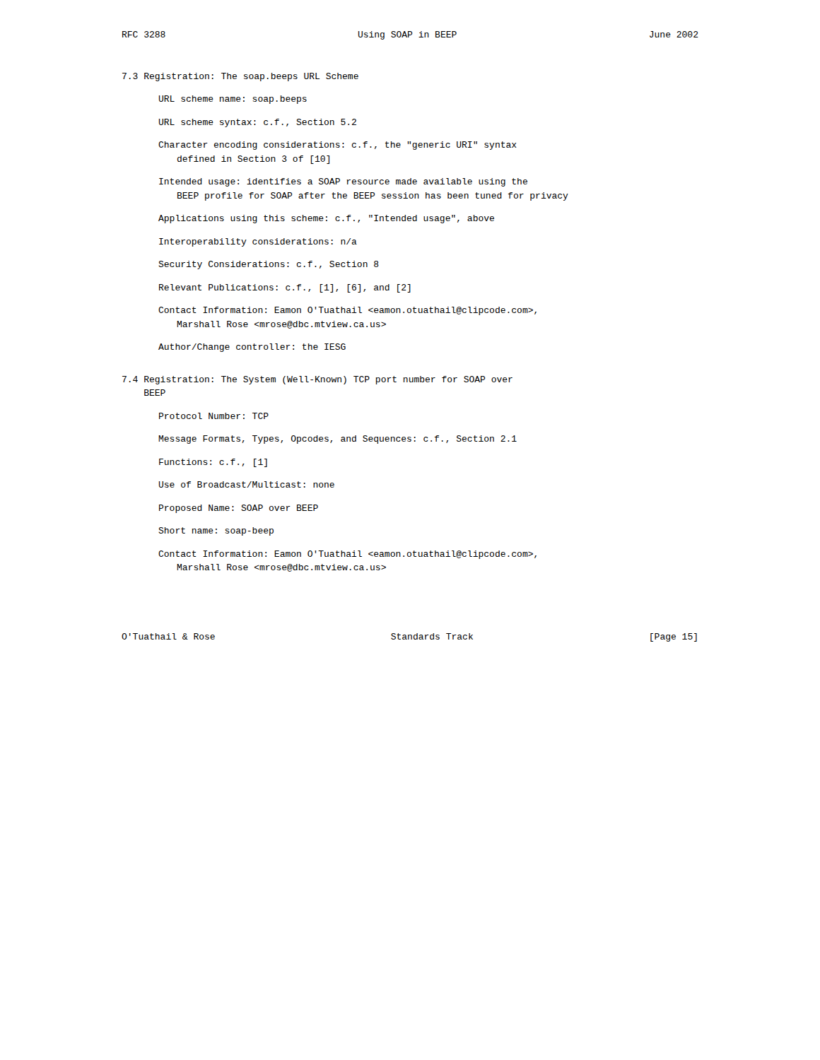RFC 3288 Using SOAP in BEEP June 2002
7.3 Registration: The soap.beeps URL Scheme
URL scheme name: soap.beeps
URL scheme syntax: c.f., Section 5.2
Character encoding considerations: c.f., the "generic URI" syntax defined in Section 3 of [10]
Intended usage: identifies a SOAP resource made available using the BEEP profile for SOAP after the BEEP session has been tuned for privacy
Applications using this scheme: c.f., "Intended usage", above
Interoperability considerations: n/a
Security Considerations: c.f., Section 8
Relevant Publications: c.f., [1], [6], and [2]
Contact Information: Eamon O'Tuathail <eamon.otuathail@clipcode.com>, Marshall Rose <mrose@dbc.mtview.ca.us>
Author/Change controller: the IESG
7.4 Registration: The System (Well-Known) TCP port number for SOAP over BEEP
Protocol Number: TCP
Message Formats, Types, Opcodes, and Sequences: c.f., Section 2.1
Functions: c.f., [1]
Use of Broadcast/Multicast: none
Proposed Name: SOAP over BEEP
Short name: soap-beep
Contact Information: Eamon O'Tuathail <eamon.otuathail@clipcode.com>, Marshall Rose <mrose@dbc.mtview.ca.us>
O'Tuathail & Rose Standards Track [Page 15]